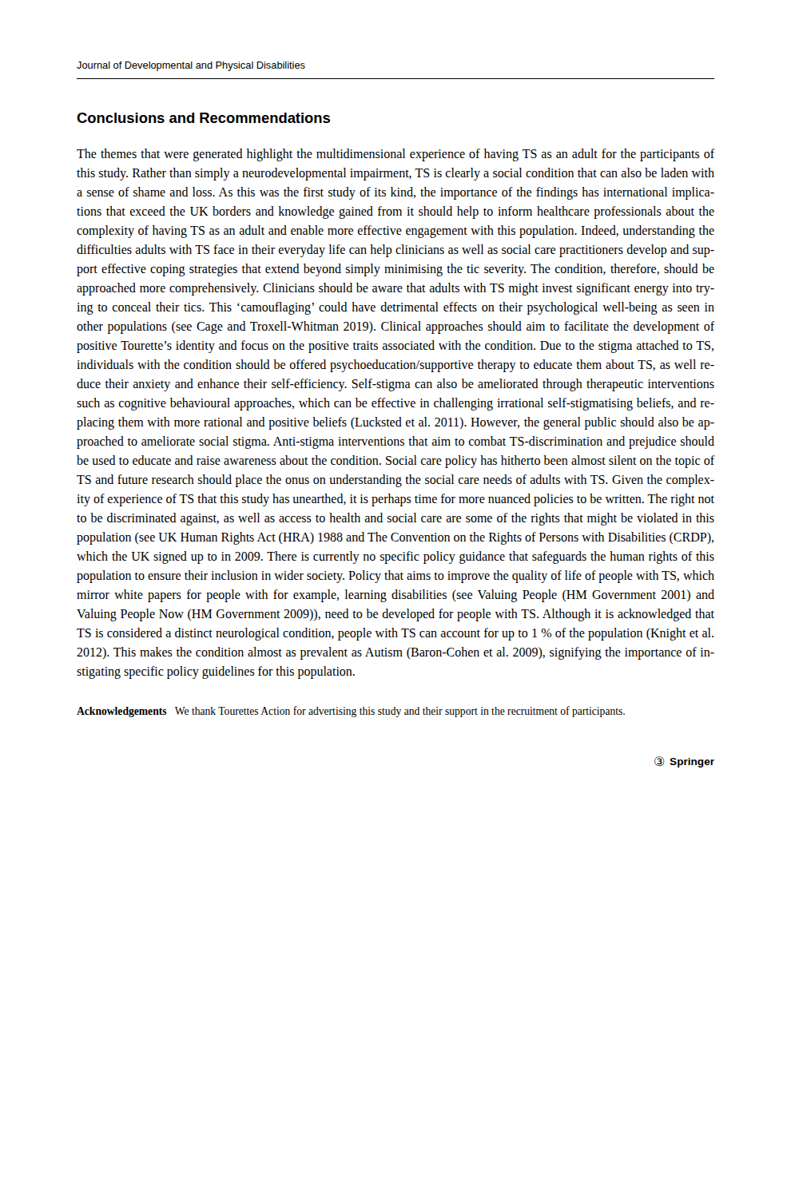Journal of Developmental and Physical Disabilities
Conclusions and Recommendations
The themes that were generated highlight the multidimensional experience of having TS as an adult for the participants of this study. Rather than simply a neurodevelopmental impairment, TS is clearly a social condition that can also be laden with a sense of shame and loss. As this was the first study of its kind, the importance of the findings has international implications that exceed the UK borders and knowledge gained from it should help to inform healthcare professionals about the complexity of having TS as an adult and enable more effective engagement with this population. Indeed, understanding the difficulties adults with TS face in their everyday life can help clinicians as well as social care practitioners develop and support effective coping strategies that extend beyond simply minimising the tic severity. The condition, therefore, should be approached more comprehensively. Clinicians should be aware that adults with TS might invest significant energy into trying to conceal their tics. This ‘camouflaging’ could have detrimental effects on their psychological well-being as seen in other populations (see Cage and Troxell-Whitman 2019). Clinical approaches should aim to facilitate the development of positive Tourette’s identity and focus on the positive traits associated with the condition. Due to the stigma attached to TS, individuals with the condition should be offered psychoeducation/supportive therapy to educate them about TS, as well reduce their anxiety and enhance their self-efficiency. Self-stigma can also be ameliorated through therapeutic interventions such as cognitive behavioural approaches, which can be effective in challenging irrational self-stigmatising beliefs, and replacing them with more rational and positive beliefs (Lucksted et al. 2011). However, the general public should also be approached to ameliorate social stigma. Anti-stigma interventions that aim to combat TS-discrimination and prejudice should be used to educate and raise awareness about the condition. Social care policy has hitherto been almost silent on the topic of TS and future research should place the onus on understanding the social care needs of adults with TS. Given the complexity of experience of TS that this study has unearthed, it is perhaps time for more nuanced policies to be written. The right not to be discriminated against, as well as access to health and social care are some of the rights that might be violated in this population (see UK Human Rights Act (HRA) 1988 and The Convention on the Rights of Persons with Disabilities (CRDP), which the UK signed up to in 2009. There is currently no specific policy guidance that safeguards the human rights of this population to ensure their inclusion in wider society. Policy that aims to improve the quality of life of people with TS, which mirror white papers for people with for example, learning disabilities (see Valuing People (HM Government 2001) and Valuing People Now (HM Government 2009)), need to be developed for people with TS. Although it is acknowledged that TS is considered a distinct neurological condition, people with TS can account for up to 1 % of the population (Knight et al. 2012). This makes the condition almost as prevalent as Autism (Baron-Cohen et al. 2009), signifying the importance of instigating specific policy guidelines for this population.
Acknowledgements We thank Tourettes Action for advertising this study and their support in the recruitment of participants.
③ Springer